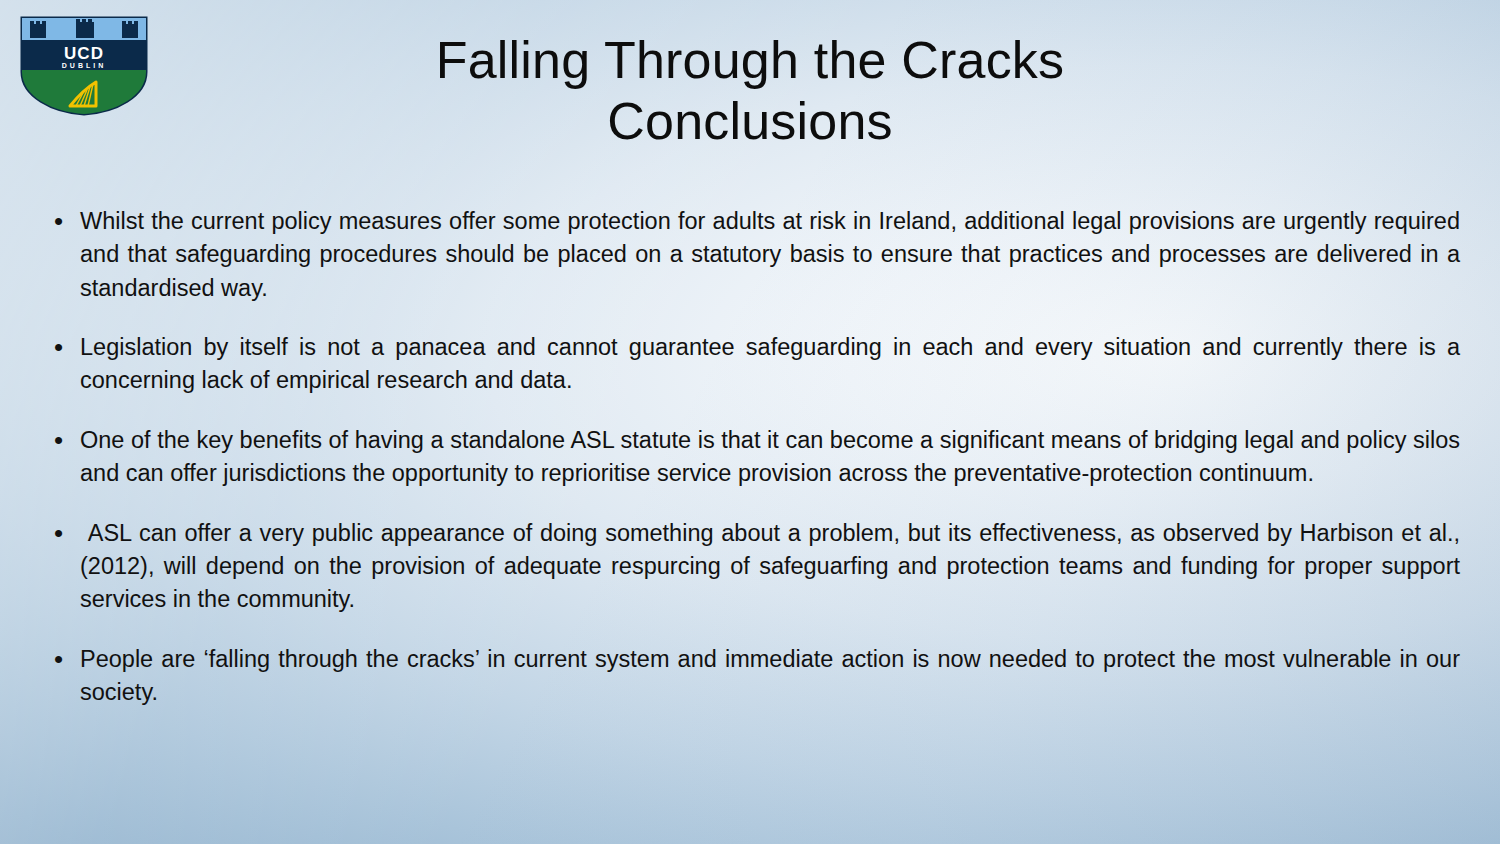UCD DUBLIN
Falling Through the CracksConclusions
Whilst the current policy measures offer some protection for adults at risk in Ireland, additional legal provisions are urgently required and that safeguarding procedures should be placed on a statutory basis to ensure that practices and processes are delivered in a standardised way.
Legislation by itself is not a panacea and cannot guarantee safeguarding in each and every situation and currently there is a concerning lack of empirical research and data.
One of the key benefits of having a standalone ASL statute is that it can become a significant means of bridging legal and policy silos and can offer jurisdictions the opportunity to reprioritise service provision across the preventative-protection continuum.
ASL can offer a very public appearance of doing something about a problem, but its effectiveness, as observed by Harbison et al., (2012), will depend on the provision of adequate respurcing of safeguarfing and protection teams and funding for proper support services in the community.
People are ‘falling through the cracks’ in current system and immediate action is now needed to protect the most vulnerable in our society.